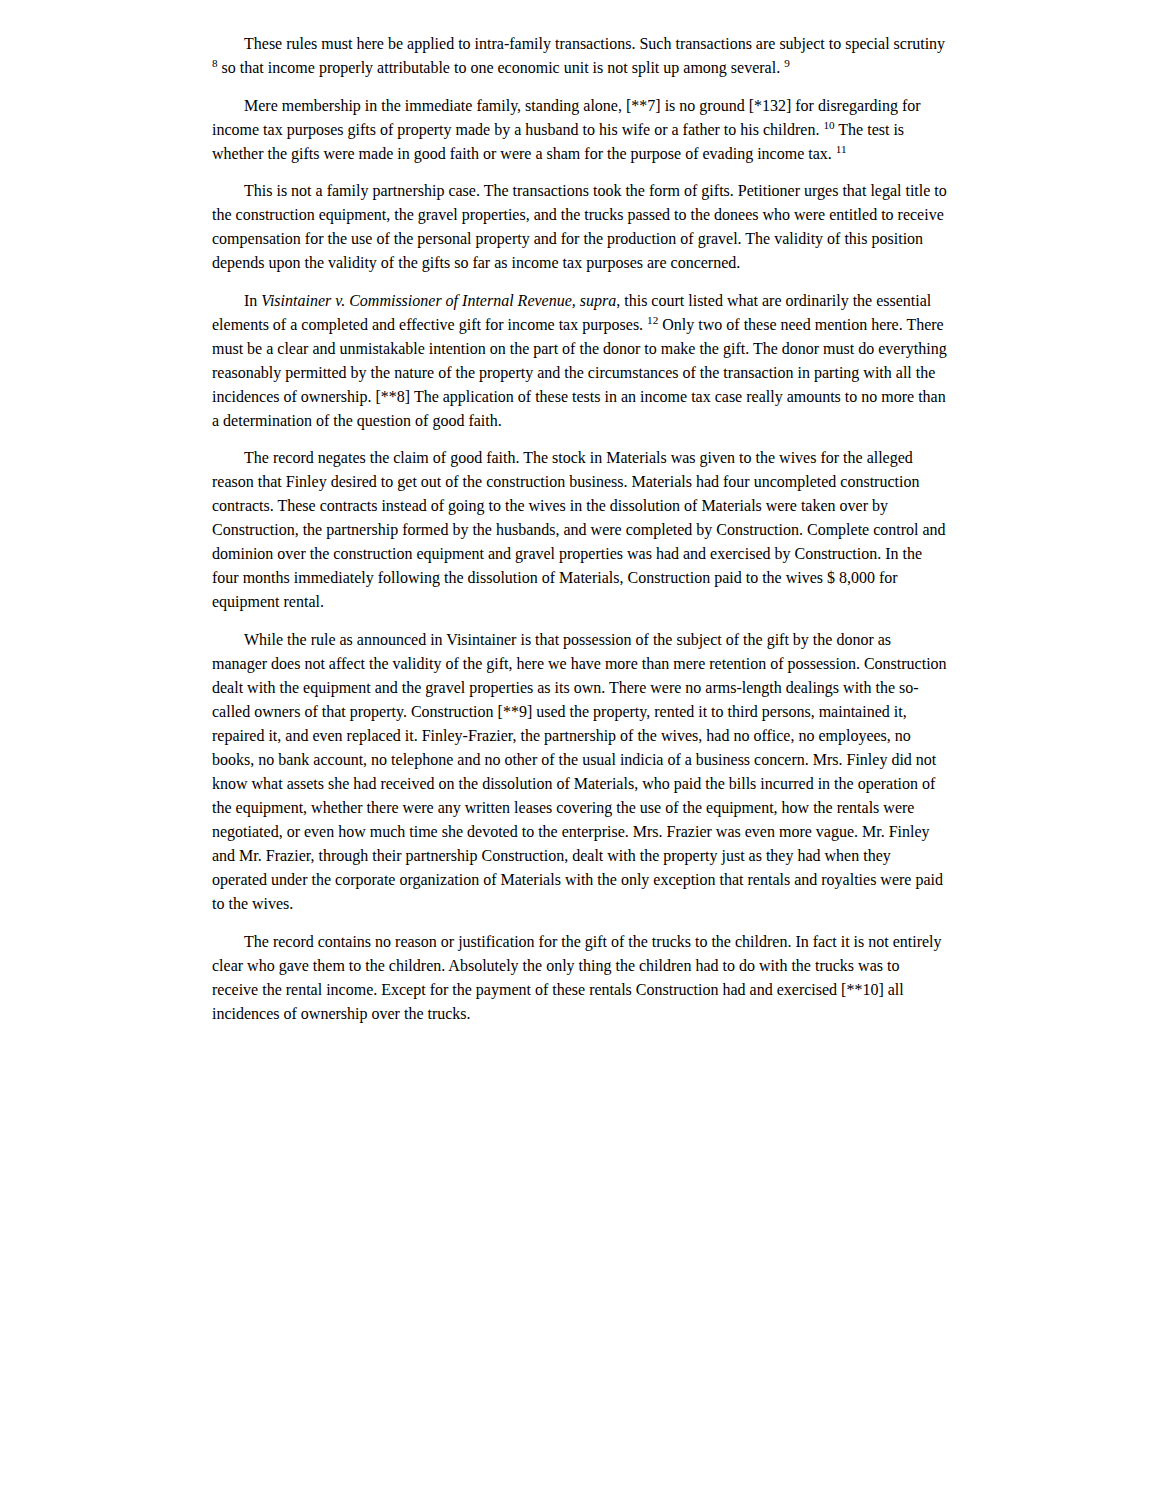These rules must here be applied to intra-family transactions. Such transactions are subject to special scrutiny 8 so that income properly attributable to one economic unit is not split up among several. 9
Mere membership in the immediate family, standing alone, [**7] is no ground [*132] for disregarding for income tax purposes gifts of property made by a husband to his wife or a father to his children. 10 The test is whether the gifts were made in good faith or were a sham for the purpose of evading income tax. 11
This is not a family partnership case. The transactions took the form of gifts. Petitioner urges that legal title to the construction equipment, the gravel properties, and the trucks passed to the donees who were entitled to receive compensation for the use of the personal property and for the production of gravel. The validity of this position depends upon the validity of the gifts so far as income tax purposes are concerned.
In Visintainer v. Commissioner of Internal Revenue, supra, this court listed what are ordinarily the essential elements of a completed and effective gift for income tax purposes. 12 Only two of these need mention here. There must be a clear and unmistakable intention on the part of the donor to make the gift. The donor must do everything reasonably permitted by the nature of the property and the circumstances of the transaction in parting with all the incidences of ownership. [**8] The application of these tests in an income tax case really amounts to no more than a determination of the question of good faith.
The record negates the claim of good faith. The stock in Materials was given to the wives for the alleged reason that Finley desired to get out of the construction business. Materials had four uncompleted construction contracts. These contracts instead of going to the wives in the dissolution of Materials were taken over by Construction, the partnership formed by the husbands, and were completed by Construction. Complete control and dominion over the construction equipment and gravel properties was had and exercised by Construction. In the four months immediately following the dissolution of Materials, Construction paid to the wives $ 8,000 for equipment rental.
While the rule as announced in Visintainer is that possession of the subject of the gift by the donor as manager does not affect the validity of the gift, here we have more than mere retention of possession. Construction dealt with the equipment and the gravel properties as its own. There were no arms-length dealings with the so-called owners of that property. Construction [**9] used the property, rented it to third persons, maintained it, repaired it, and even replaced it. Finley-Frazier, the partnership of the wives, had no office, no employees, no books, no bank account, no telephone and no other of the usual indicia of a business concern. Mrs. Finley did not know what assets she had received on the dissolution of Materials, who paid the bills incurred in the operation of the equipment, whether there were any written leases covering the use of the equipment, how the rentals were negotiated, or even how much time she devoted to the enterprise. Mrs. Frazier was even more vague. Mr. Finley and Mr. Frazier, through their partnership Construction, dealt with the property just as they had when they operated under the corporate organization of Materials with the only exception that rentals and royalties were paid to the wives.
The record contains no reason or justification for the gift of the trucks to the children. In fact it is not entirely clear who gave them to the children. Absolutely the only thing the children had to do with the trucks was to receive the rental income. Except for the payment of these rentals Construction had and exercised [**10] all incidences of ownership over the trucks.